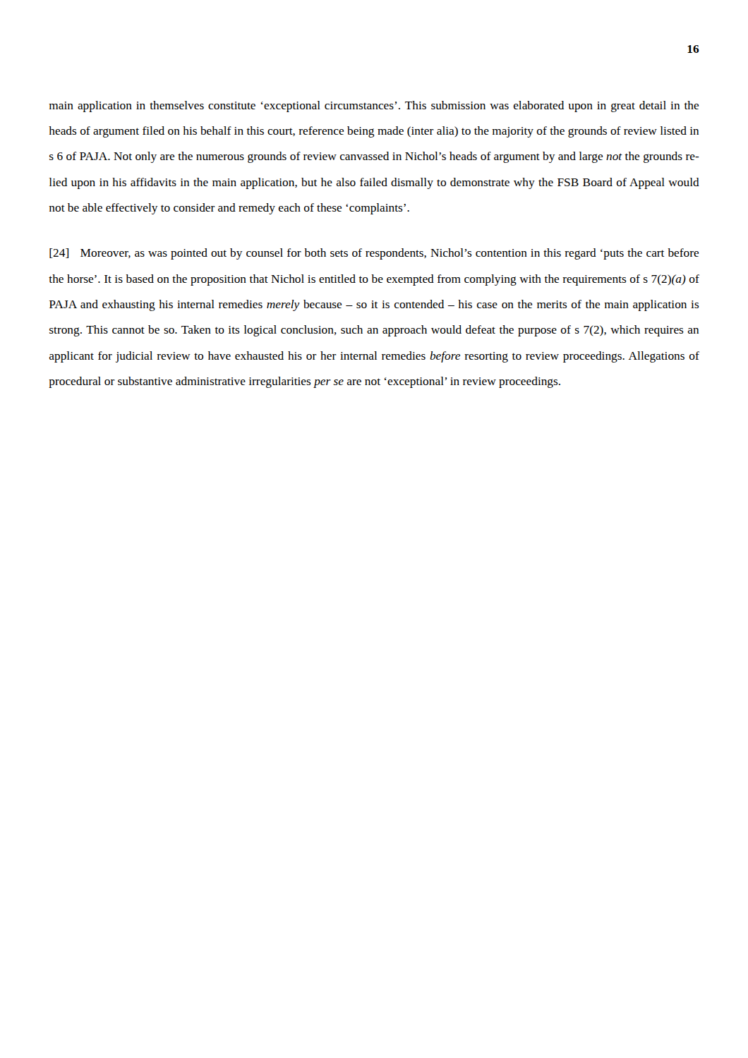16
main application in themselves constitute ‘exceptional circumstances’. This submission was elaborated upon in great detail in the heads of argument filed on his behalf in this court, reference being made (inter alia) to the majority of the grounds of review listed in s 6 of PAJA. Not only are the numerous grounds of review canvassed in Nichol’s heads of argument by and large not the grounds relied upon in his affidavits in the main application, but he also failed dismally to demonstrate why the FSB Board of Appeal would not be able effectively to consider and remedy each of these ‘complaints’.
[24] Moreover, as was pointed out by counsel for both sets of respondents, Nichol’s contention in this regard ‘puts the cart before the horse’. It is based on the proposition that Nichol is entitled to be exempted from complying with the requirements of s 7(2)(a) of PAJA and exhausting his internal remedies merely because – so it is contended – his case on the merits of the main application is strong. This cannot be so. Taken to its logical conclusion, such an approach would defeat the purpose of s 7(2), which requires an applicant for judicial review to have exhausted his or her internal remedies before resorting to review proceedings. Allegations of procedural or substantive administrative irregularities per se are not ‘exceptional’ in review proceedings.